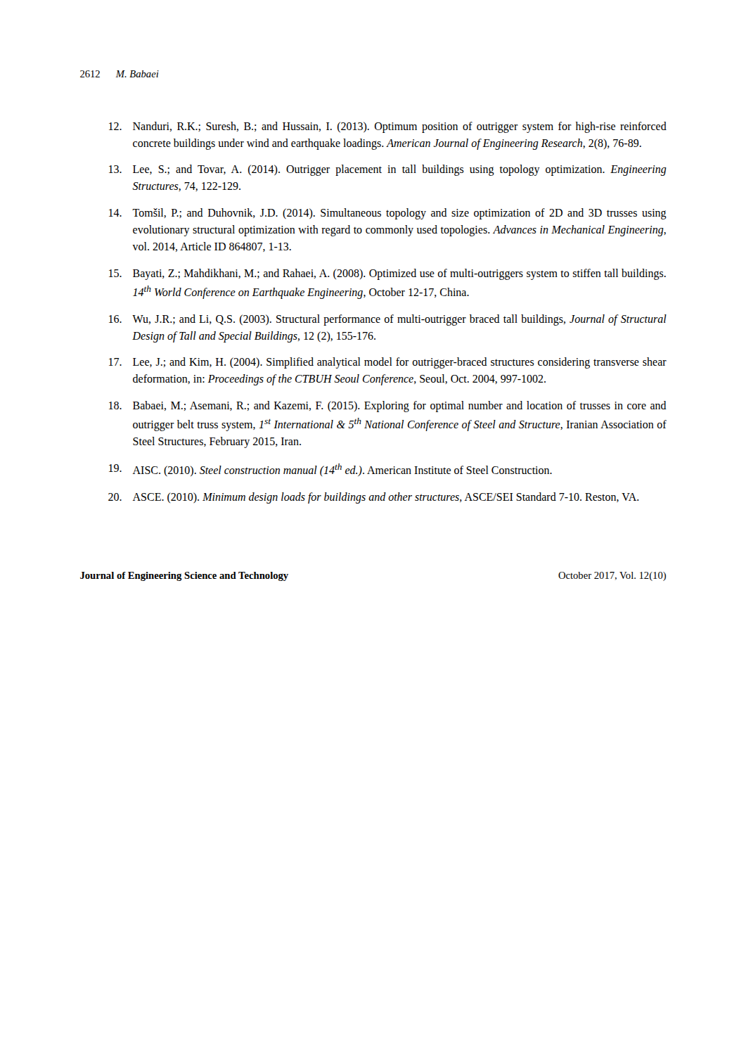2612 M. Babaei
Nanduri, R.K.; Suresh, B.; and Hussain, I. (2013). Optimum position of outrigger system for high-rise reinforced concrete buildings under wind and earthquake loadings. American Journal of Engineering Research, 2(8), 76-89.
Lee, S.; and Tovar, A. (2014). Outrigger placement in tall buildings using topology optimization. Engineering Structures, 74, 122-129.
Tomšil, P.; and Duhovnik, J.D. (2014). Simultaneous topology and size optimization of 2D and 3D trusses using evolutionary structural optimization with regard to commonly used topologies. Advances in Mechanical Engineering, vol. 2014, Article ID 864807, 1-13.
Bayati, Z.; Mahdikhani, M.; and Rahaei, A. (2008). Optimized use of multi-outriggers system to stiffen tall buildings. 14th World Conference on Earthquake Engineering, October 12-17, China.
Wu, J.R.; and Li, Q.S. (2003). Structural performance of multi-outrigger braced tall buildings, Journal of Structural Design of Tall and Special Buildings, 12 (2), 155-176.
Lee, J.; and Kim, H. (2004). Simplified analytical model for outrigger-braced structures considering transverse shear deformation, in: Proceedings of the CTBUH Seoul Conference, Seoul, Oct. 2004, 997-1002.
Babaei, M.; Asemani, R.; and Kazemi, F. (2015). Exploring for optimal number and location of trusses in core and outrigger belt truss system, 1st International & 5th National Conference of Steel and Structure, Iranian Association of Steel Structures, February 2015, Iran.
AISC. (2010). Steel construction manual (14th ed.). American Institute of Steel Construction.
ASCE. (2010). Minimum design loads for buildings and other structures, ASCE/SEI Standard 7-10. Reston, VA.
Journal of Engineering Science and Technology October 2017, Vol. 12(10)